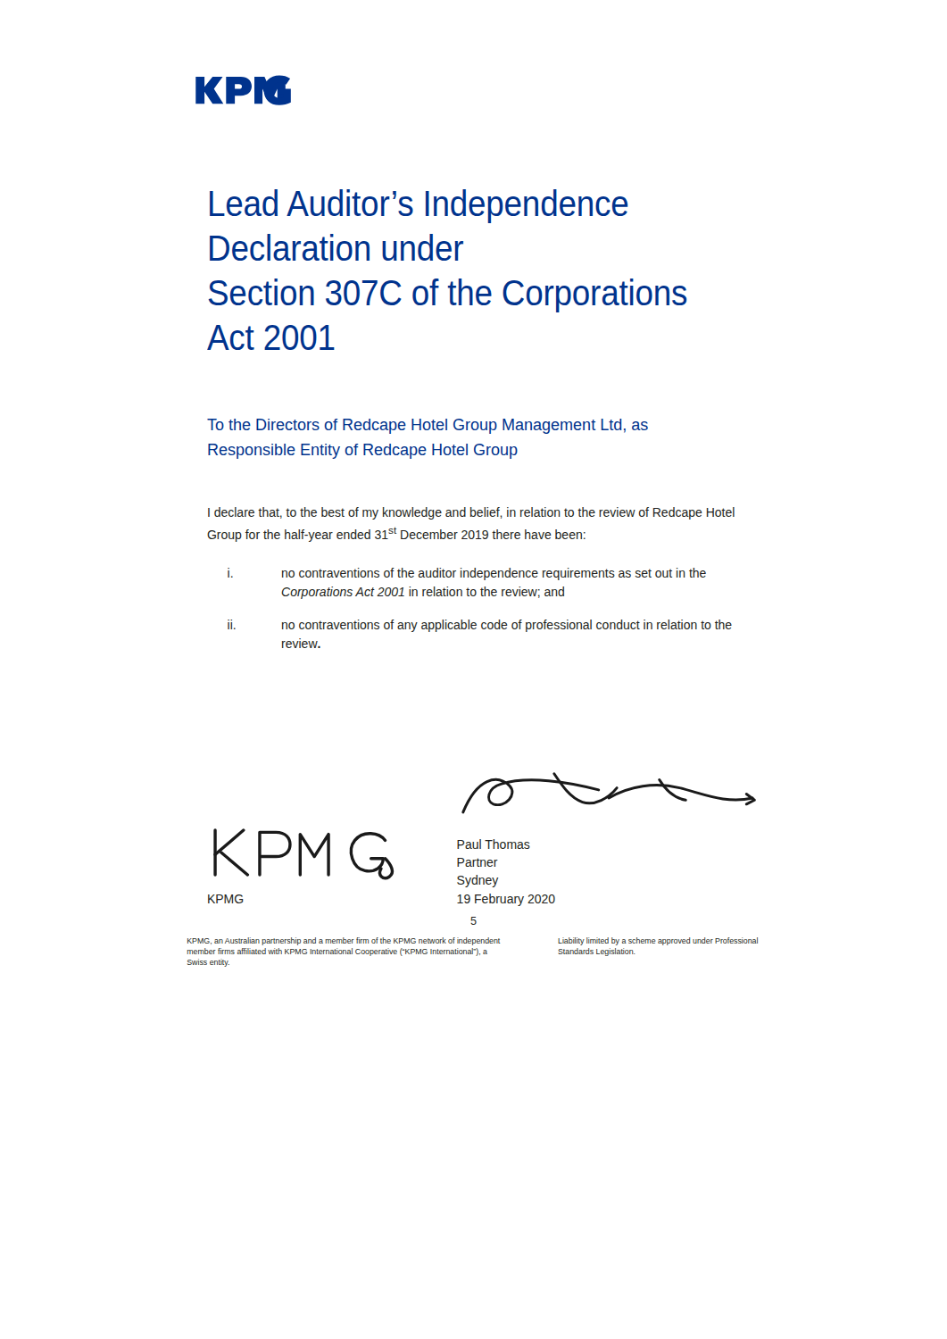Lead Auditor’s Independence Declaration under
Section 307C of the Corporations Act 2001
To the Directors of Redcape Hotel Group Management Ltd, as Responsible Entity of Redcape Hotel Group
I declare that, to the best of my knowledge and belief, in relation to the review of Redcape Hotel Group for the half-year ended 31st December 2019 there have been:
i. no contraventions of the auditor independence requirements as set out in the Corporations Act 2001 in relation to the review; and
ii. no contraventions of any applicable code of professional conduct in relation to the review.
KPMG
Paul Thomas
Partner
Sydney
19 February 2020
5
KPMG, an Australian partnership and a member firm of the KPMG network of independent member firms affiliated with KPMG International Cooperative (“KPMG International”), a Swiss entity.
Liability limited by a scheme approved under Professional Standards Legislation.